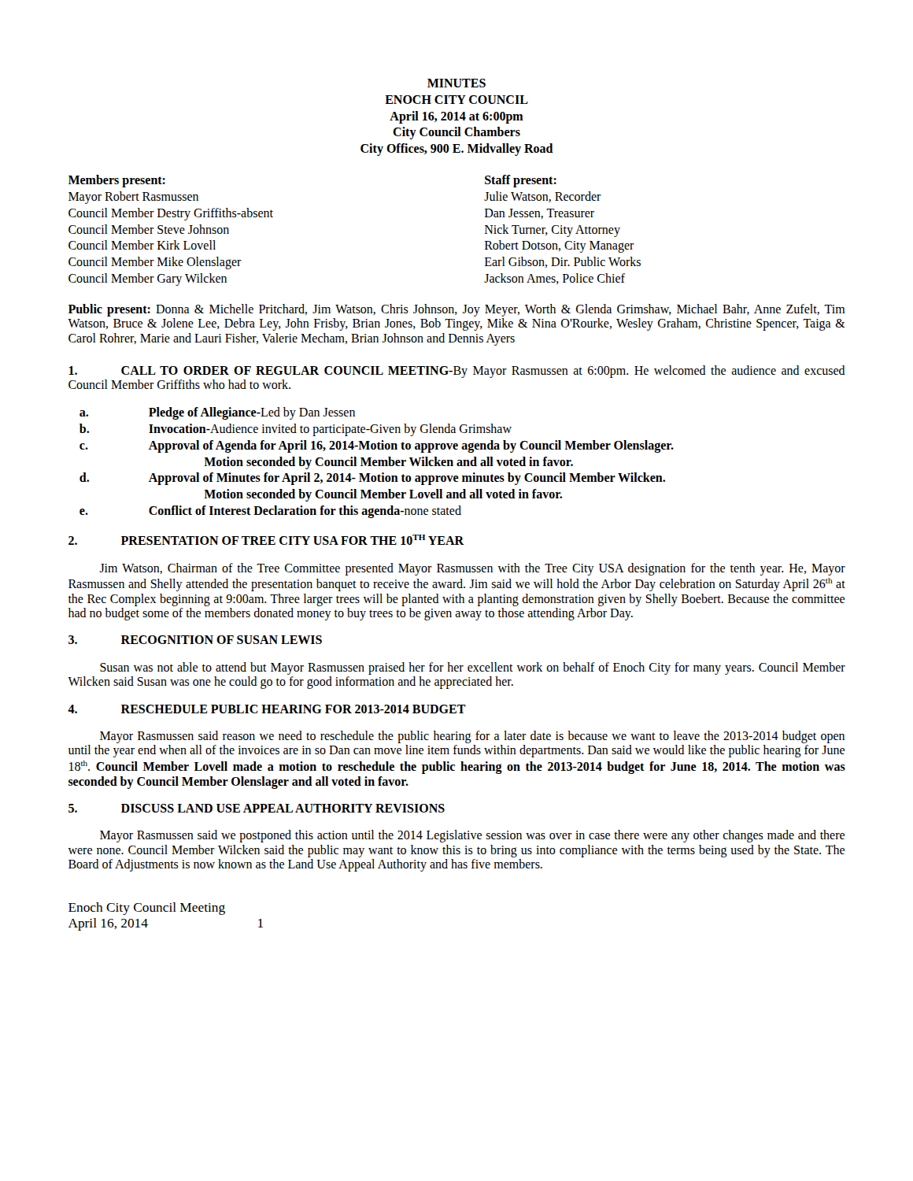MINUTES
ENOCH CITY COUNCIL
April 16, 2014 at 6:00pm
City Council Chambers
City Offices, 900 E. Midvalley Road
| Members present: | Staff present: |
| Mayor Robert Rasmussen | Julie Watson, Recorder |
| Council Member Destry Griffiths-absent | Dan Jessen, Treasurer |
| Council Member Steve Johnson | Nick Turner, City Attorney |
| Council Member Kirk Lovell | Robert Dotson, City Manager |
| Council Member Mike Olenslager | Earl Gibson, Dir. Public Works |
| Council Member Gary Wilcken | Jackson Ames, Police Chief |
Public present: Donna & Michelle Pritchard, Jim Watson, Chris Johnson, Joy Meyer, Worth & Glenda Grimshaw, Michael Bahr, Anne Zufelt, Tim Watson, Bruce & Jolene Lee, Debra Ley, John Frisby, Brian Jones, Bob Tingey, Mike & Nina O'Rourke, Wesley Graham, Christine Spencer, Taiga & Carol Rohrer, Marie and Lauri Fisher, Valerie Mecham, Brian Johnson and Dennis Ayers
1. CALL TO ORDER OF REGULAR COUNCIL MEETING-By Mayor Rasmussen at 6:00pm. He welcomed the audience and excused Council Member Griffiths who had to work.
a. Pledge of Allegiance-Led by Dan Jessen
b. Invocation-Audience invited to participate-Given by Glenda Grimshaw
c. Approval of Agenda for April 16, 2014-Motion to approve agenda by Council Member Olenslager. Motion seconded by Council Member Wilcken and all voted in favor.
d. Approval of Minutes for April 2, 2014- Motion to approve minutes by Council Member Wilcken. Motion seconded by Council Member Lovell and all voted in favor.
e. Conflict of Interest Declaration for this agenda-none stated
2. PRESENTATION OF TREE CITY USA FOR THE 10TH YEAR
Jim Watson, Chairman of the Tree Committee presented Mayor Rasmussen with the Tree City USA designation for the tenth year. He, Mayor Rasmussen and Shelly attended the presentation banquet to receive the award. Jim said we will hold the Arbor Day celebration on Saturday April 26th at the Rec Complex beginning at 9:00am. Three larger trees will be planted with a planting demonstration given by Shelly Boebert. Because the committee had no budget some of the members donated money to buy trees to be given away to those attending Arbor Day.
3. RECOGNITION OF SUSAN LEWIS
Susan was not able to attend but Mayor Rasmussen praised her for her excellent work on behalf of Enoch City for many years. Council Member Wilcken said Susan was one he could go to for good information and he appreciated her.
4. RESCHEDULE PUBLIC HEARING FOR 2013-2014 BUDGET
Mayor Rasmussen said reason we need to reschedule the public hearing for a later date is because we want to leave the 2013-2014 budget open until the year end when all of the invoices are in so Dan can move line item funds within departments. Dan said we would like the public hearing for June 18th. Council Member Lovell made a motion to reschedule the public hearing on the 2013-2014 budget for June 18, 2014. The motion was seconded by Council Member Olenslager and all voted in favor.
5. DISCUSS LAND USE APPEAL AUTHORITY REVISIONS
Mayor Rasmussen said we postponed this action until the 2014 Legislative session was over in case there were any other changes made and there were none. Council Member Wilcken said the public may want to know this is to bring us into compliance with the terms being used by the State. The Board of Adjustments is now known as the Land Use Appeal Authority and has five members.
Enoch City Council Meeting
April 16, 20141